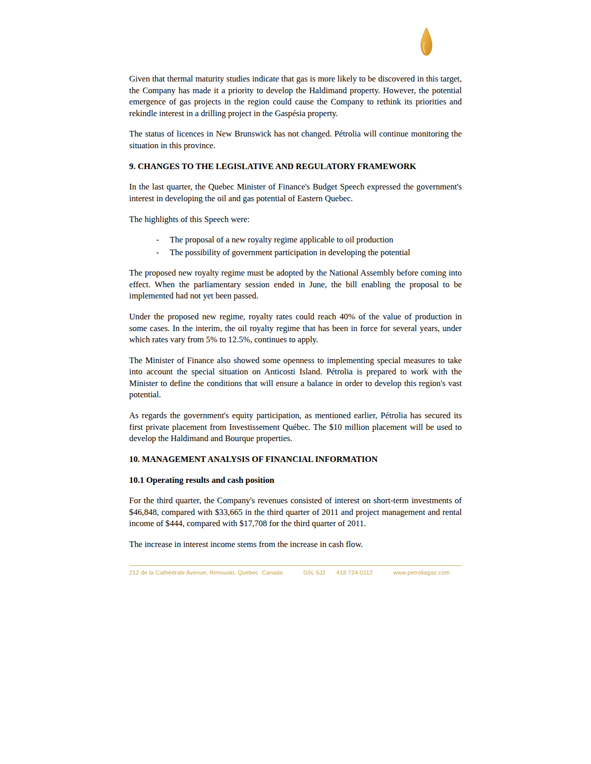Given that thermal maturity studies indicate that gas is more likely to be discovered in this target, the Company has made it a priority to develop the Haldimand property. However, the potential emergence of gas projects in the region could cause the Company to rethink its priorities and rekindle interest in a drilling project in the Gaspésia property.
The status of licences in New Brunswick has not changed. Pétrolia will continue monitoring the situation in this province.
9. CHANGES TO THE LEGISLATIVE AND REGULATORY FRAMEWORK
In the last quarter, the Quebec Minister of Finance's Budget Speech expressed the government's interest in developing the oil and gas potential of Eastern Quebec.
The highlights of this Speech were:
The proposal of a new royalty regime applicable to oil production
The possibility of government participation in developing the potential
The proposed new royalty regime must be adopted by the National Assembly before coming into effect. When the parliamentary session ended in June, the bill enabling the proposal to be implemented had not yet been passed.
Under the proposed new regime, royalty rates could reach 40% of the value of production in some cases. In the interim, the oil royalty regime that has been in force for several years, under which rates vary from 5% to 12.5%, continues to apply.
The Minister of Finance also showed some openness to implementing special measures to take into account the special situation on Anticosti Island. Pétrolia is prepared to work with the Minister to define the conditions that will ensure a balance in order to develop this region's vast potential.
As regards the government's equity participation, as mentioned earlier, Pétrolia has secured its first private placement from Investissement Québec. The $10 million placement will be used to develop the Haldimand and Bourque properties.
10. MANAGEMENT ANALYSIS OF FINANCIAL INFORMATION
10.1 Operating results and cash position
For the third quarter, the Company's revenues consisted of interest on short-term investments of $46,848, compared with $33,665 in the third quarter of 2011 and project management and rental income of $444, compared with $17,708 for the third quarter of 2011.
The increase in interest income stems from the increase in cash flow.
212 de la Cathédrale Avenue, Rimouski, Quebec Canada G5L 5J2 418 724-0112 www.petroliagaz.com